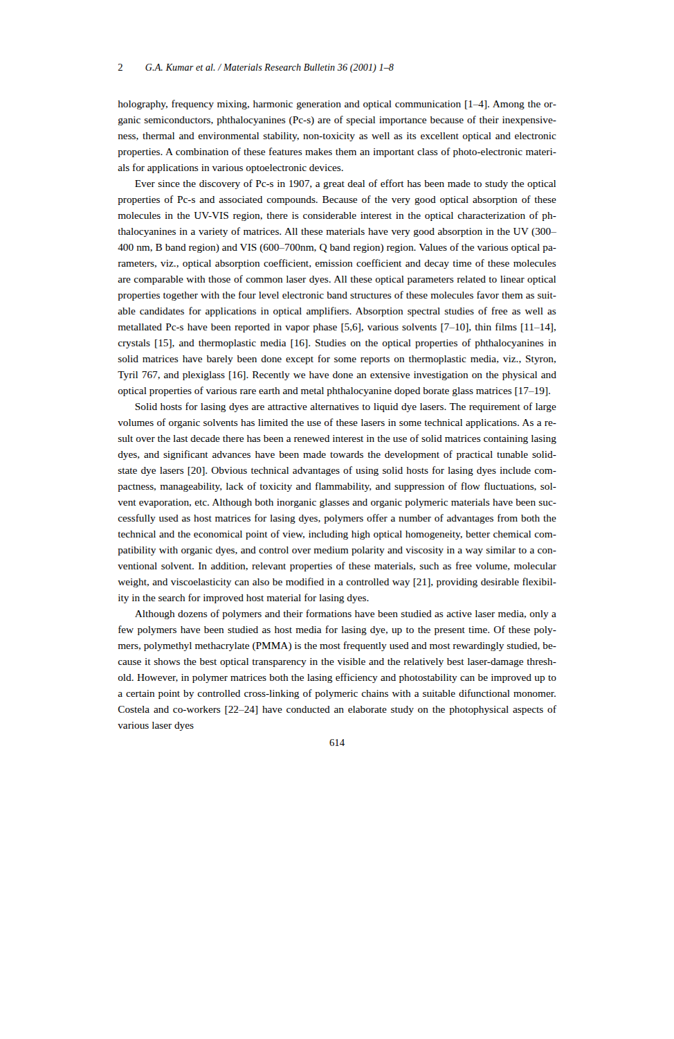2 G.A. Kumar et al. / Materials Research Bulletin 36 (2001) 1–8
holography, frequency mixing, harmonic generation and optical communication [1–4]. Among the organic semiconductors, phthalocyanines (Pc-s) are of special importance because of their inexpensiveness, thermal and environmental stability, non-toxicity as well as its excellent optical and electronic properties. A combination of these features makes them an important class of photo-electronic materials for applications in various optoelectronic devices.
Ever since the discovery of Pc-s in 1907, a great deal of effort has been made to study the optical properties of Pc-s and associated compounds. Because of the very good optical absorption of these molecules in the UV-VIS region, there is considerable interest in the optical characterization of phthalocyanines in a variety of matrices. All these materials have very good absorption in the UV (300–400 nm, B band region) and VIS (600–700nm, Q band region) region. Values of the various optical parameters, viz., optical absorption coefficient, emission coefficient and decay time of these molecules are comparable with those of common laser dyes. All these optical parameters related to linear optical properties together with the four level electronic band structures of these molecules favor them as suitable candidates for applications in optical amplifiers. Absorption spectral studies of free as well as metallated Pc-s have been reported in vapor phase [5,6], various solvents [7–10], thin films [11–14], crystals [15], and thermoplastic media [16]. Studies on the optical properties of phthalocyanines in solid matrices have barely been done except for some reports on thermoplastic media, viz., Styron, Tyril 767, and plexiglass [16]. Recently we have done an extensive investigation on the physical and optical properties of various rare earth and metal phthalocyanine doped borate glass matrices [17–19].
Solid hosts for lasing dyes are attractive alternatives to liquid dye lasers. The requirement of large volumes of organic solvents has limited the use of these lasers in some technical applications. As a result over the last decade there has been a renewed interest in the use of solid matrices containing lasing dyes, and significant advances have been made towards the development of practical tunable solid-state dye lasers [20]. Obvious technical advantages of using solid hosts for lasing dyes include compactness, manageability, lack of toxicity and flammability, and suppression of flow fluctuations, solvent evaporation, etc. Although both inorganic glasses and organic polymeric materials have been successfully used as host matrices for lasing dyes, polymers offer a number of advantages from both the technical and the economical point of view, including high optical homogeneity, better chemical compatibility with organic dyes, and control over medium polarity and viscosity in a way similar to a conventional solvent. In addition, relevant properties of these materials, such as free volume, molecular weight, and viscoelasticity can also be modified in a controlled way [21], providing desirable flexibility in the search for improved host material for lasing dyes.
Although dozens of polymers and their formations have been studied as active laser media, only a few polymers have been studied as host media for lasing dye, up to the present time. Of these polymers, polymethyl methacrylate (PMMA) is the most frequently used and most rewardingly studied, because it shows the best optical transparency in the visible and the relatively best laser-damage threshold. However, in polymer matrices both the lasing efficiency and photostability can be improved up to a certain point by controlled cross-linking of polymeric chains with a suitable difunctional monomer. Costela and co-workers [22–24] have conducted an elaborate study on the photophysical aspects of various laser dyes
614